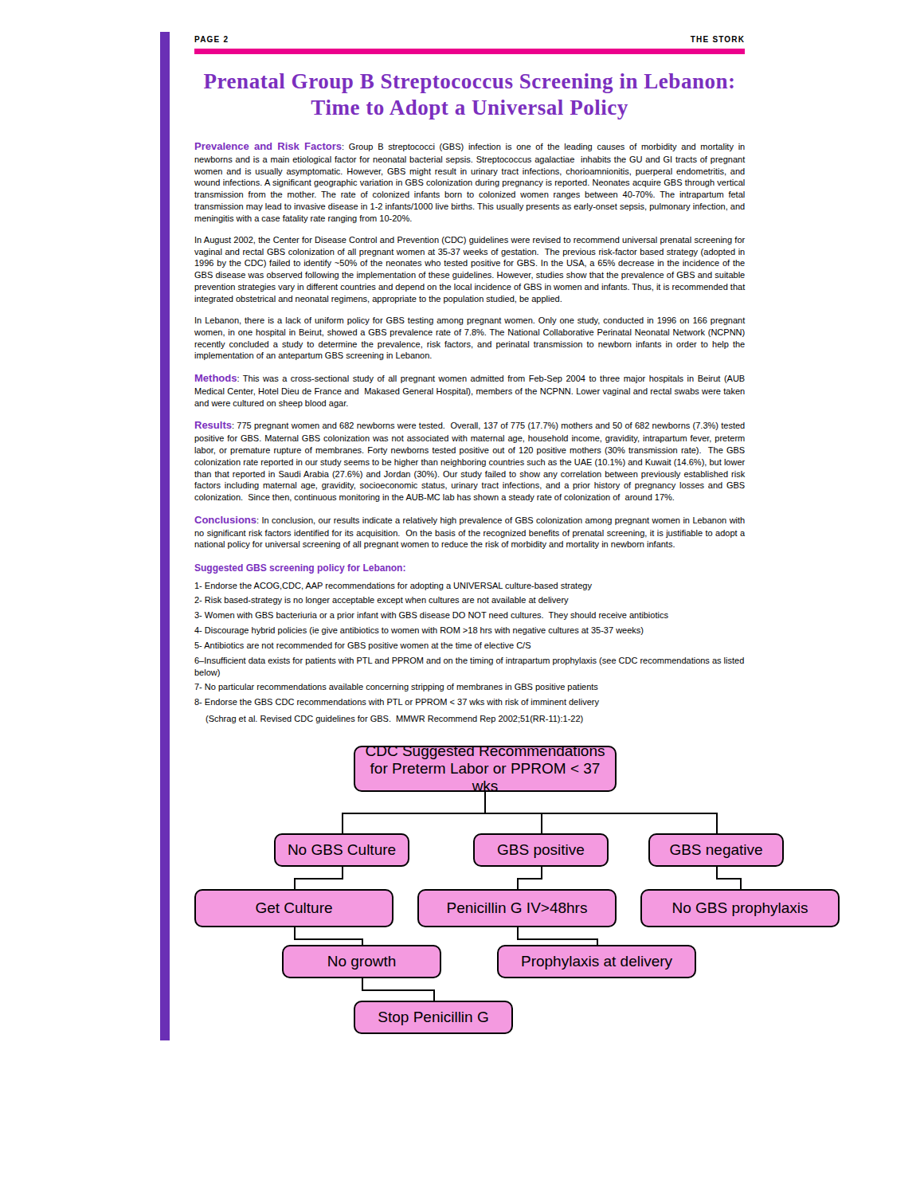PAGE 2
THE STORK
Prenatal Group B Streptococcus Screening in Lebanon:
Time to Adopt a Universal Policy
Prevalence and Risk Factors: Group B streptococci (GBS) infection is one of the leading causes of morbidity and mortality in newborns and is a main etiological factor for neonatal bacterial sepsis. Streptococcus agalactiae inhabits the GU and GI tracts of pregnant women and is usually asymptomatic. However, GBS might result in urinary tract infections, chorioamnionitis, puerperal endometritis, and wound infections. A significant geographic variation in GBS colonization during pregnancy is reported. Neonates acquire GBS through vertical transmission from the mother. The rate of colonized infants born to colonized women ranges between 40-70%. The intrapartum fetal transmission may lead to invasive disease in 1-2 infants/1000 live births. This usually presents as early-onset sepsis, pulmonary infection, and meningitis with a case fatality rate ranging from 10-20%.
In August 2002, the Center for Disease Control and Prevention (CDC) guidelines were revised to recommend universal prenatal screening for vaginal and rectal GBS colonization of all pregnant women at 35-37 weeks of gestation. The previous risk-factor based strategy (adopted in 1996 by the CDC) failed to identify ~50% of the neonates who tested positive for GBS. In the USA, a 65% decrease in the incidence of the GBS disease was observed following the implementation of these guidelines. However, studies show that the prevalence of GBS and suitable prevention strategies vary in different countries and depend on the local incidence of GBS in women and infants. Thus, it is recommended that integrated obstetrical and neonatal regimens, appropriate to the population studied, be applied.
In Lebanon, there is a lack of uniform policy for GBS testing among pregnant women. Only one study, conducted in 1996 on 166 pregnant women, in one hospital in Beirut, showed a GBS prevalence rate of 7.8%. The National Collaborative Perinatal Neonatal Network (NCPNN) recently concluded a study to determine the prevalence, risk factors, and perinatal transmission to newborn infants in order to help the implementation of an antepartum GBS screening in Lebanon.
Methods: This was a cross-sectional study of all pregnant women admitted from Feb-Sep 2004 to three major hospitals in Beirut (AUB Medical Center, Hotel Dieu de France and Makased General Hospital), members of the NCPNN. Lower vaginal and rectal swabs were taken and were cultured on sheep blood agar.
Results: 775 pregnant women and 682 newborns were tested. Overall, 137 of 775 (17.7%) mothers and 50 of 682 newborns (7.3%) tested positive for GBS. Maternal GBS colonization was not associated with maternal age, household income, gravidity, intrapartum fever, preterm labor, or premature rupture of membranes. Forty newborns tested positive out of 120 positive mothers (30% transmission rate). The GBS colonization rate reported in our study seems to be higher than neighboring countries such as the UAE (10.1%) and Kuwait (14.6%), but lower than that reported in Saudi Arabia (27.6%) and Jordan (30%). Our study failed to show any correlation between previously established risk factors including maternal age, gravidity, socioeconomic status, urinary tract infections, and a prior history of pregnancy losses and GBS colonization. Since then, continuous monitoring in the AUB-MC lab has shown a steady rate of colonization of around 17%.
Conclusions: In conclusion, our results indicate a relatively high prevalence of GBS colonization among pregnant women in Lebanon with no significant risk factors identified for its acquisition. On the basis of the recognized benefits of prenatal screening, it is justifiable to adopt a national policy for universal screening of all pregnant women to reduce the risk of morbidity and mortality in newborn infants.
Suggested GBS screening policy for Lebanon:
1- Endorse the ACOG,CDC, AAP recommendations for adopting a UNIVERSAL culture-based strategy
2- Risk based-strategy is no longer acceptable except when cultures are not available at delivery
3- Women with GBS bacteriuria or a prior infant with GBS disease DO NOT need cultures. They should receive antibiotics
4- Discourage hybrid policies (ie give antibiotics to women with ROM >18 hrs with negative cultures at 35-37 weeks)
5- Antibiotics are not recommended for GBS positive women at the time of elective C/S
6–Insufficient data exists for patients with PTL and PPROM and on the timing of intrapartum prophylaxis (see CDC recommendations as listed below)
7- No particular recommendations available concerning stripping of membranes in GBS positive patients
8- Endorse the GBS CDC recommendations with PTL or PPROM < 37 wks with risk of imminent delivery
(Schrag et al. Revised CDC guidelines for GBS. MMWR Recommend Rep 2002;51(RR-11):1-22)
CDC Suggested Recommendations for Preterm Labor or PPROM < 37 wks
No GBS Culture
GBS positive
GBS negative
Get Culture
Penicillin G IV > 48hrs
No GBS prophylaxis
No growth
Prophylaxis at delivery
Stop Penicillin G